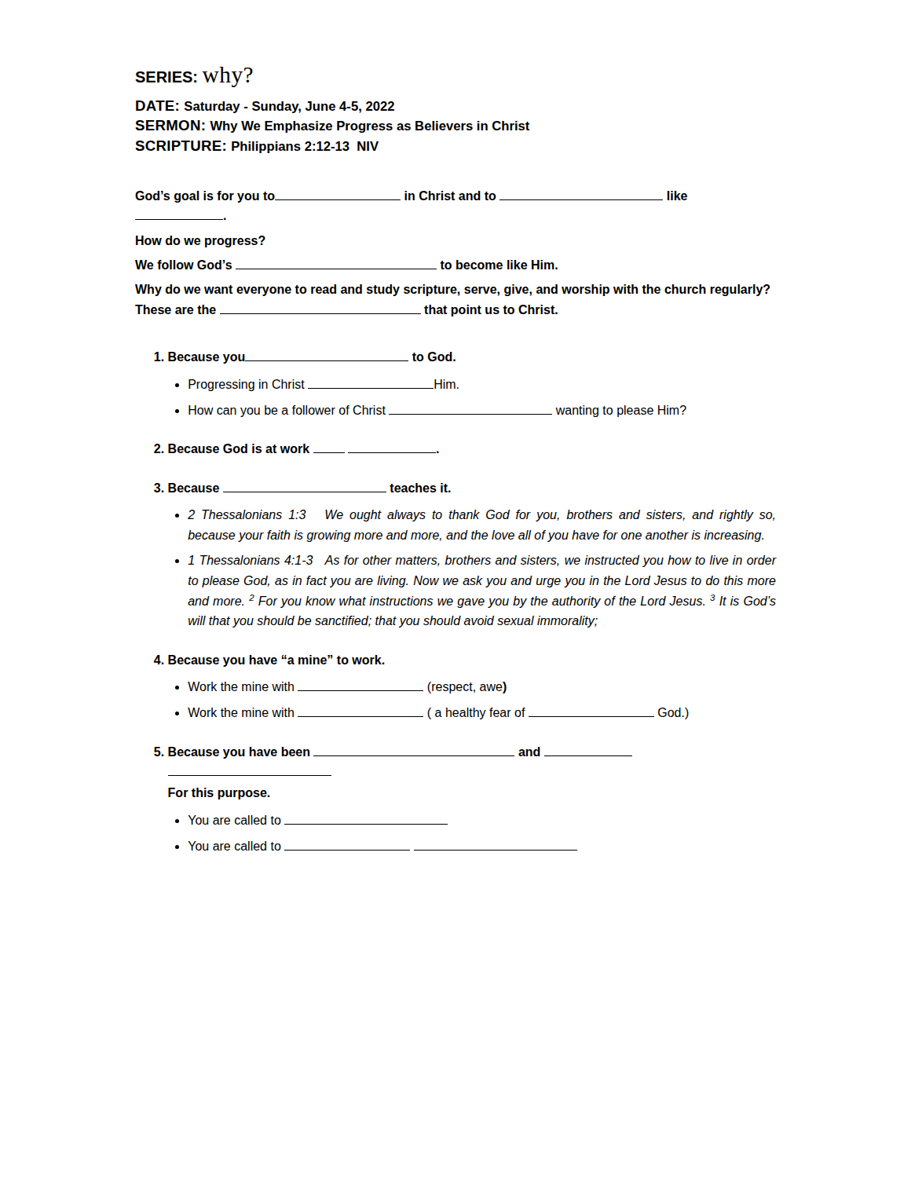SERIES: why?
DATE: Saturday - Sunday, June 4-5, 2022
SERMON: Why We Emphasize Progress as Believers in Christ
SCRIPTURE: Philippians 2:12-13 NIV
God’s goal is for you to in Christ and to like .
How do we progress?
We follow God’s to become like Him.
Why do we want everyone to read and study scripture, serve, give, and worship with the church regularly? These are the that point us to Christ.
Because you to God.
Progressing in Christ Him.
How can you be a follower of Christ wanting to please Him?
Because God is at work .
Because teaches it.
2 Thessalonians 1:3 We ought always to thank God for you, brothers and sisters, and rightly so, because your faith is growing more and more, and the love all of you have for one another is increasing.
1 Thessalonians 4:1-3 As for other matters, brothers and sisters, we instructed you how to live in order to please God, as in fact you are living. Now we ask you and urge you in the Lord Jesus to do this more and more. 2 For you know what instructions we gave you by the authority of the Lord Jesus. 3 It is God’s will that you should be sanctified; that you should avoid sexual immorality;
Because you have “a mine” to work.
Work the mine with (respect, awe)
Work the mine with ( a healthy fear of God.)
Because you have been and For this purpose.
You are called to
You are called to